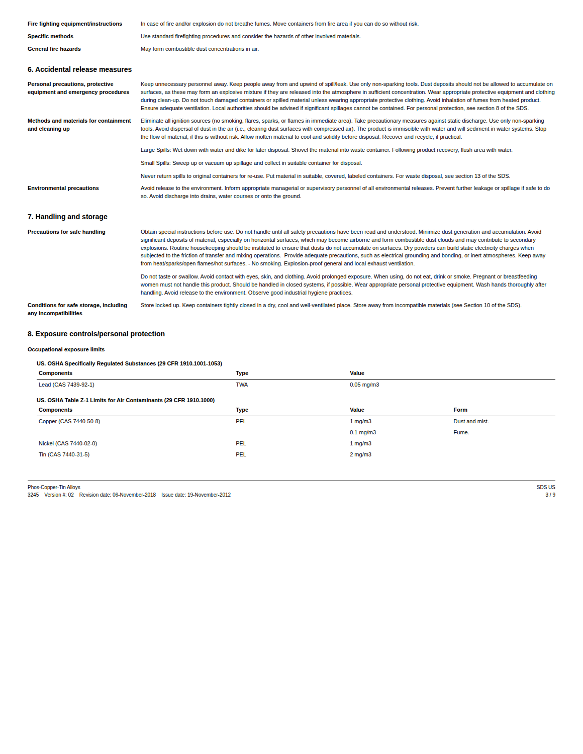Fire fighting equipment/instructions
In case of fire and/or explosion do not breathe fumes. Move containers from fire area if you can do so without risk.
Specific methods
Use standard firefighting procedures and consider the hazards of other involved materials.
General fire hazards
May form combustible dust concentrations in air.
6. Accidental release measures
Personal precautions, protective equipment and emergency procedures
Keep unnecessary personnel away. Keep people away from and upwind of spill/leak. Use only non-sparking tools. Dust deposits should not be allowed to accumulate on surfaces, as these may form an explosive mixture if they are released into the atmosphere in sufficient concentration. Wear appropriate protective equipment and clothing during clean-up. Do not touch damaged containers or spilled material unless wearing appropriate protective clothing. Avoid inhalation of fumes from heated product. Ensure adequate ventilation. Local authorities should be advised if significant spillages cannot be contained. For personal protection, see section 8 of the SDS.
Methods and materials for containment and cleaning up
Eliminate all ignition sources (no smoking, flares, sparks, or flames in immediate area). Take precautionary measures against static discharge. Use only non-sparking tools. Avoid dispersal of dust in the air (i.e., clearing dust surfaces with compressed air). The product is immiscible with water and will sediment in water systems. Stop the flow of material, if this is without risk. Allow molten material to cool and solidify before disposal. Recover and recycle, if practical.
Large Spills: Wet down with water and dike for later disposal. Shovel the material into waste container. Following product recovery, flush area with water.
Small Spills: Sweep up or vacuum up spillage and collect in suitable container for disposal.
Never return spills to original containers for re-use. Put material in suitable, covered, labeled containers. For waste disposal, see section 13 of the SDS.
Environmental precautions
Avoid release to the environment. Inform appropriate managerial or supervisory personnel of all environmental releases. Prevent further leakage or spillage if safe to do so. Avoid discharge into drains, water courses or onto the ground.
7. Handling and storage
Precautions for safe handling
Obtain special instructions before use. Do not handle until all safety precautions have been read and understood. Minimize dust generation and accumulation. Avoid significant deposits of material, especially on horizontal surfaces, which may become airborne and form combustible dust clouds and may contribute to secondary explosions. Routine housekeeping should be instituted to ensure that dusts do not accumulate on surfaces. Dry powders can build static electricity charges when subjected to the friction of transfer and mixing operations. Provide adequate precautions, such as electrical grounding and bonding, or inert atmospheres. Keep away from heat/sparks/open flames/hot surfaces. - No smoking. Explosion-proof general and local exhaust ventilation.
Do not taste or swallow. Avoid contact with eyes, skin, and clothing. Avoid prolonged exposure. When using, do not eat, drink or smoke. Pregnant or breastfeeding women must not handle this product. Should be handled in closed systems, if possible. Wear appropriate personal protective equipment. Wash hands thoroughly after handling. Avoid release to the environment. Observe good industrial hygiene practices.
Conditions for safe storage, including any incompatibilities
Store locked up. Keep containers tightly closed in a dry, cool and well-ventilated place. Store away from incompatible materials (see Section 10 of the SDS).
8. Exposure controls/personal protection
Occupational exposure limits
US. OSHA Specifically Regulated Substances (29 CFR 1910.1001-1053)
| Components | Type | Value | |
| --- | --- | --- | --- |
| Lead (CAS 7439-92-1) | TWA | 0.05 mg/m3 | |
US. OSHA Table Z-1 Limits for Air Contaminants (29 CFR 1910.1000)
| Components | Type | Value | Form |
| --- | --- | --- | --- |
| Copper (CAS 7440-50-8) | PEL | 1 mg/m3 | Dust and mist. |
| | | 0.1 mg/m3 | Fume. |
| Nickel (CAS 7440-02-0) | PEL | 1 mg/m3 | |
| Tin (CAS 7440-31-5) | PEL | 2 mg/m3 | |
Phos-Copper-Tin Alloys
3245 Version #: 02 Revision date: 06-November-2018 Issue date: 19-November-2012
SDS US
3 / 9